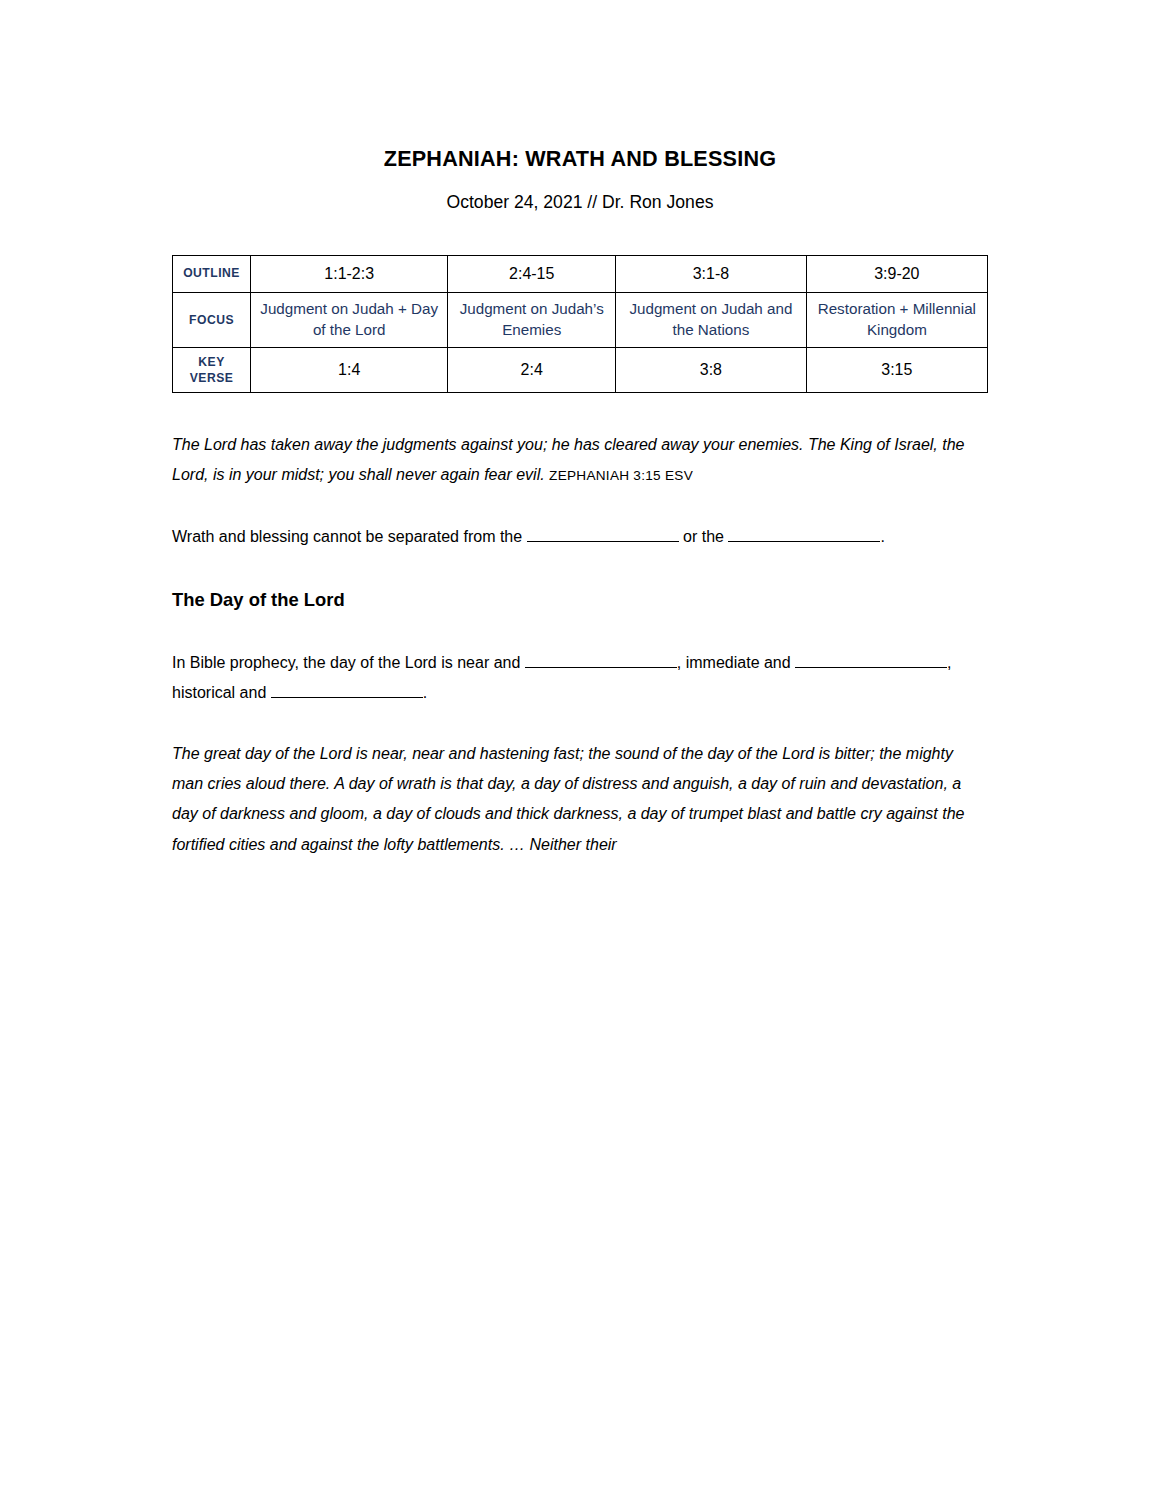ZEPHANIAH: WRATH AND BLESSING
October 24, 2021 // Dr. Ron Jones
| OUTLINE | 1:1-2:3 | 2:4-15 | 3:1-8 | 3:9-20 |
| FOCUS | Judgment on Judah + Day of the Lord | Judgment on Judah’s Enemies | Judgment on Judah and the Nations | Restoration + Millennial Kingdom |
| KEY VERSE | 1:4 | 2:4 | 3:8 | 3:15 |
The Lord has taken away the judgments against you; he has cleared away your enemies. The King of Israel, the Lord, is in your midst; you shall never again fear evil. ZEPHANIAH 3:15 ESV
Wrath and blessing cannot be separated from the or the .
The Day of the Lord
In Bible prophecy, the day of the Lord is near and , immediate and , historical and .
The great day of the Lord is near, near and hastening fast; the sound of the day of the Lord is bitter; the mighty man cries aloud there. A day of wrath is that day, a day of distress and anguish, a day of ruin and devastation, a day of darkness and gloom, a day of clouds and thick darkness, a day of trumpet blast and battle cry against the fortified cities and against the lofty battlements. … Neither their